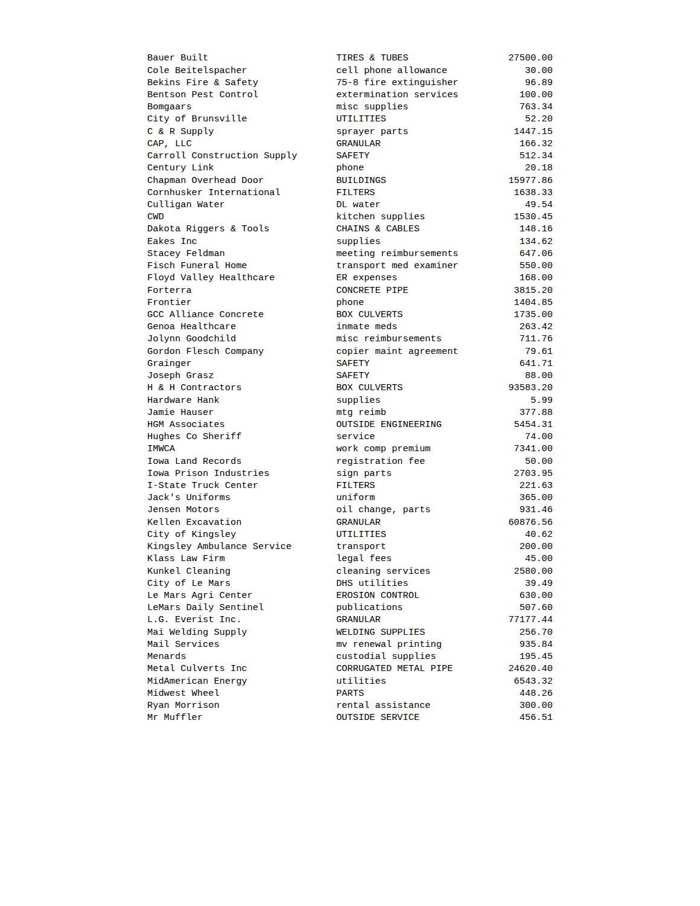| Bauer Built | TIRES & TUBES | 27500.00 |
| Cole Beitelspacher | cell phone allowance | 30.00 |
| Bekins Fire & Safety | 75-8 fire extinguisher | 96.89 |
| Bentson Pest Control | extermination services | 100.00 |
| Bomgaars | misc supplies | 763.34 |
| City of Brunsville | UTILITIES | 52.20 |
| C & R Supply | sprayer parts | 1447.15 |
| CAP, LLC | GRANULAR | 166.32 |
| Carroll Construction Supply | SAFETY | 512.34 |
| Century Link | phone | 20.18 |
| Chapman Overhead Door | BUILDINGS | 15977.86 |
| Cornhusker International | FILTERS | 1638.33 |
| Culligan Water | DL water | 49.54 |
| CWD | kitchen supplies | 1530.45 |
| Dakota Riggers & Tools | CHAINS & CABLES | 148.16 |
| Eakes Inc | supplies | 134.62 |
| Stacey Feldman | meeting reimbursements | 647.06 |
| Fisch Funeral Home | transport med examiner | 550.00 |
| Floyd Valley Healthcare | ER expenses | 168.00 |
| Forterra | CONCRETE PIPE | 3815.20 |
| Frontier | phone | 1404.85 |
| GCC Alliance Concrete | BOX CULVERTS | 1735.00 |
| Genoa Healthcare | inmate meds | 263.42 |
| Jolynn Goodchild | misc reimbursements | 711.76 |
| Gordon Flesch Company | copier maint agreement | 79.61 |
| Grainger | SAFETY | 641.71 |
| Joseph Grasz | SAFETY | 88.00 |
| H & H Contractors | BOX CULVERTS | 93583.20 |
| Hardware Hank | supplies | 5.99 |
| Jamie Hauser | mtg reimb | 377.88 |
| HGM Associates | OUTSIDE ENGINEERING | 5454.31 |
| Hughes Co Sheriff | service | 74.00 |
| IMWCA | work comp premium | 7341.00 |
| Iowa Land Records | registration fee | 50.00 |
| Iowa Prison Industries | sign parts | 2703.95 |
| I-State Truck Center | FILTERS | 221.63 |
| Jack's Uniforms | uniform | 365.00 |
| Jensen Motors | oil change, parts | 931.46 |
| Kellen Excavation | GRANULAR | 60876.56 |
| City of Kingsley | UTILITIES | 40.62 |
| Kingsley Ambulance Service | transport | 200.00 |
| Klass Law Firm | legal fees | 45.00 |
| Kunkel Cleaning | cleaning services | 2580.00 |
| City of Le Mars | DHS utilities | 39.49 |
| Le Mars Agri Center | EROSION CONTROL | 630.00 |
| LeMars Daily Sentinel | publications | 507.60 |
| L.G. Everist Inc. | GRANULAR | 77177.44 |
| Mai Welding Supply | WELDING SUPPLIES | 256.70 |
| Mail Services | mv renewal printing | 935.84 |
| Menards | custodial supplies | 195.45 |
| Metal Culverts Inc | CORRUGATED METAL PIPE | 24620.40 |
| MidAmerican Energy | utilities | 6543.32 |
| Midwest Wheel | PARTS | 448.26 |
| Ryan Morrison | rental assistance | 300.00 |
| Mr Muffler | OUTSIDE SERVICE | 456.51 |